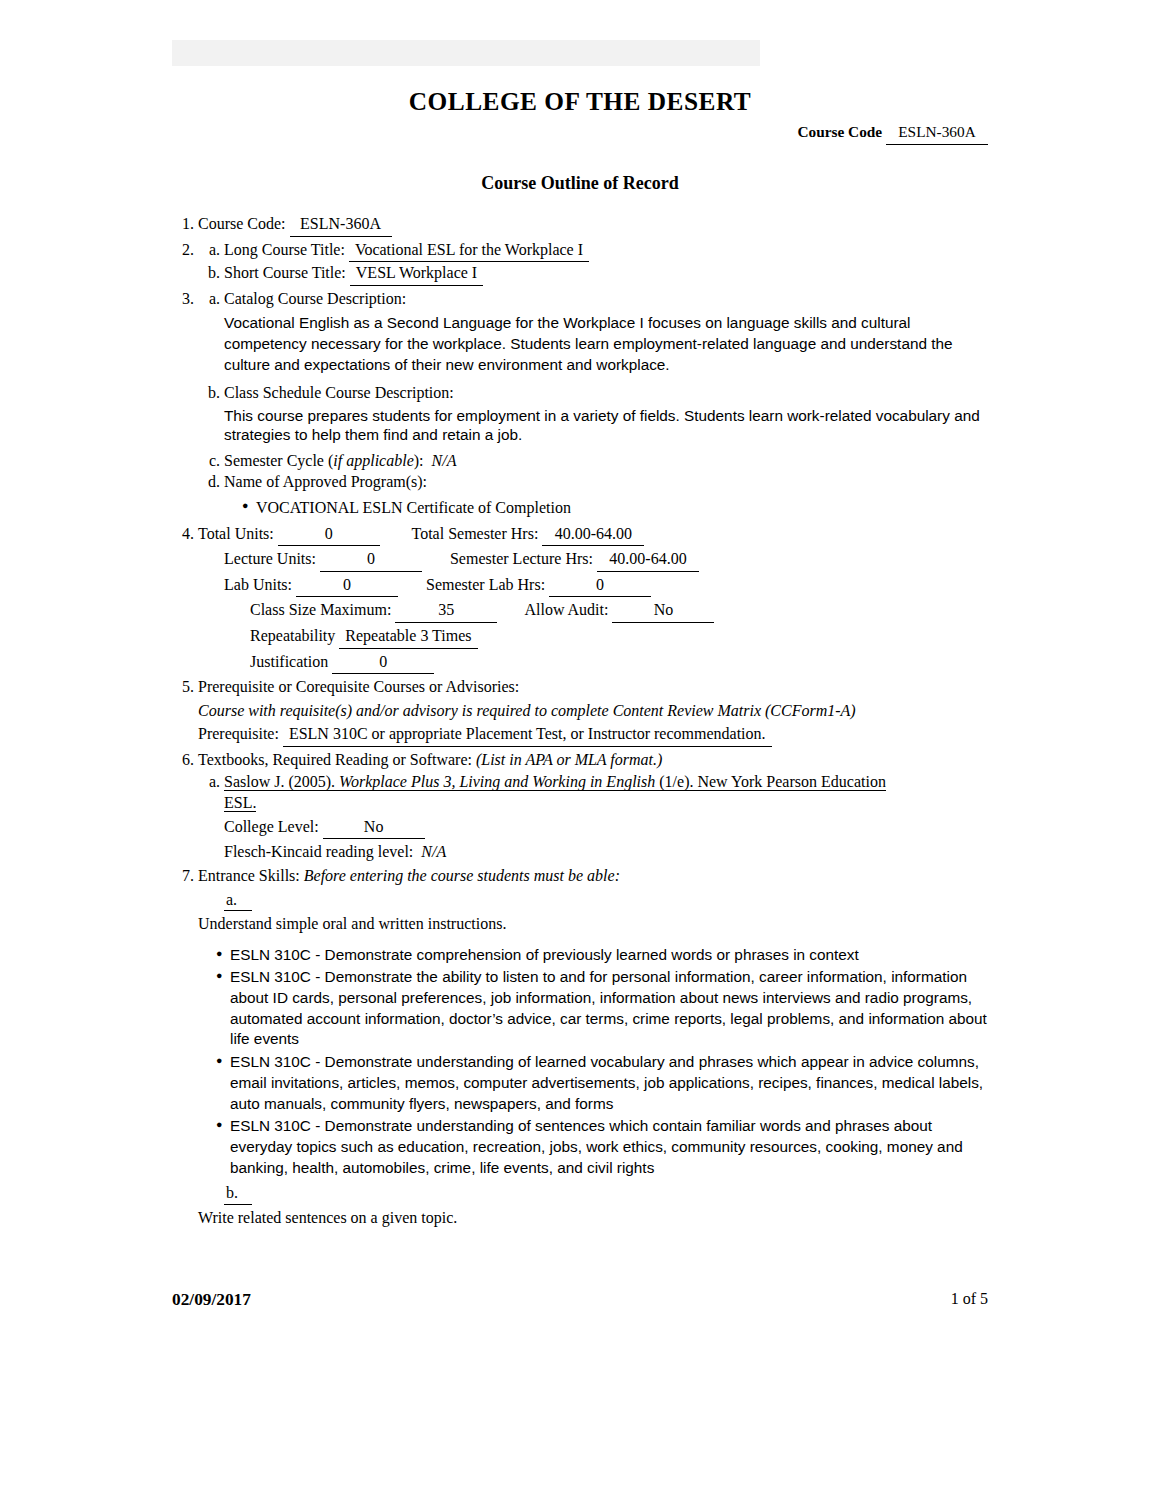COLLEGE OF THE DESERT
Course Code ESLN-360A
Course Outline of Record
Course Code: ESLN-360A
Long Course Title: Vocational ESL for the Workplace I
Short Course Title: VESL Workplace I
Catalog Course Description:
Vocational English as a Second Language for the Workplace I focuses on language skills and cultural competency necessary for the workplace. Students learn employment-related language and understand the culture and expectations of their new environment and workplace.
Class Schedule Course Description:
This course prepares students for employment in a variety of fields. Students learn work-related vocabulary and strategies to help them find and retain a job.
Semester Cycle (if applicable): N/A
Name of Approved Program(s):
VOCATIONAL ESLN Certificate of Completion
Total Units: 0 Total Semester Hrs: 40.00-64.00
Lecture Units: 0 Semester Lecture Hrs: 40.00-64.00
Lab Units: 0 Semester Lab Hrs: 0
Class Size Maximum: 35 Allow Audit: No
Repeatability Repeatable 3 Times
Justification 0
Prerequisite or Corequisite Courses or Advisories:
Course with requisite(s) and/or advisory is required to complete Content Review Matrix (CCForm1-A)
Prerequisite: ESLN 310C or appropriate Placement Test, or Instructor recommendation.
Textbooks, Required Reading or Software: (List in APA or MLA format.)
Saslow J. (2005). Workplace Plus 3, Living and Working in English (1/e). New York Pearson Education
ESL.
College Level: No
Flesch-Kincaid reading level: N/A
Entrance Skills: Before entering the course students must be able:
a.
Understand simple oral and written instructions.
ESLN 310C - Demonstrate comprehension of previously learned words or phrases in context
ESLN 310C - Demonstrate the ability to listen to and for personal information, career information, information about ID cards, personal preferences, job information, information about news interviews and radio programs, automated account information, doctor’s advice, car terms, crime reports, legal problems, and information about life events
ESLN 310C - Demonstrate understanding of learned vocabulary and phrases which appear in advice columns, email invitations, articles, memos, computer advertisements, job applications, recipes, finances, medical labels, auto manuals, community flyers, newspapers, and forms
ESLN 310C - Demonstrate understanding of sentences which contain familiar words and phrases about everyday topics such as education, recreation, jobs, work ethics, community resources, cooking, money and banking, health, automobiles, crime, life events, and civil rights
b.
Write related sentences on a given topic.
02/09/2017 1 of 5